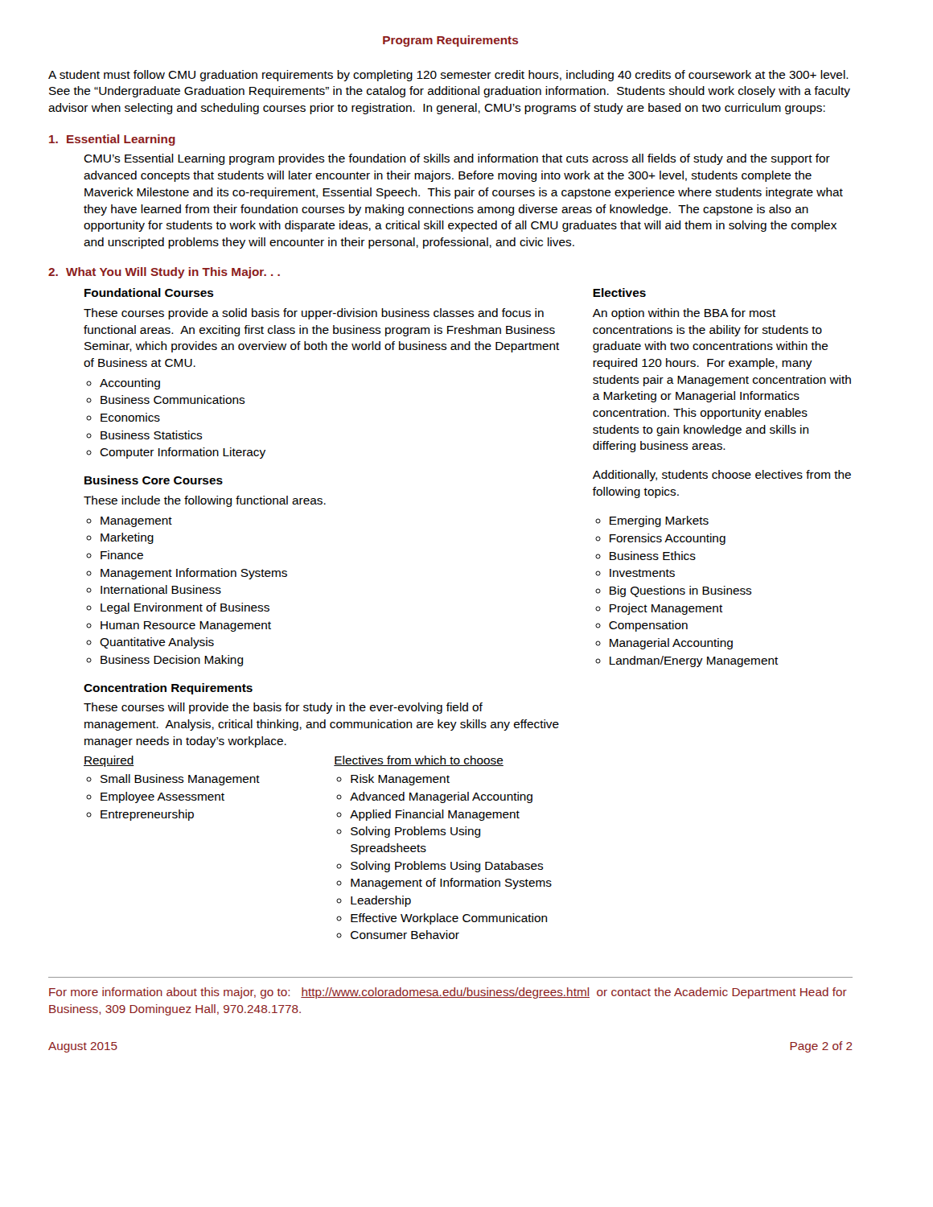Program Requirements
A student must follow CMU graduation requirements by completing 120 semester credit hours, including 40 credits of coursework at the 300+ level. See the “Undergraduate Graduation Requirements” in the catalog for additional graduation information. Students should work closely with a faculty advisor when selecting and scheduling courses prior to registration. In general, CMU’s programs of study are based on two curriculum groups:
Essential Learning
CMU’s Essential Learning program provides the foundation of skills and information that cuts across all fields of study and the support for advanced concepts that students will later encounter in their majors. Before moving into work at the 300+ level, students complete the Maverick Milestone and its co-requirement, Essential Speech. This pair of courses is a capstone experience where students integrate what they have learned from their foundation courses by making connections among diverse areas of knowledge. The capstone is also an opportunity for students to work with disparate ideas, a critical skill expected of all CMU graduates that will aid them in solving the complex and unscripted problems they will encounter in their personal, professional, and civic lives.
What You Will Study in This Major. . .
Foundational Courses
These courses provide a solid basis for upper-division business classes and focus in functional areas. An exciting first class in the business program is Freshman Business Seminar, which provides an overview of both the world of business and the Department of Business at CMU.
Accounting
Business Communications
Economics
Business Statistics
Computer Information Literacy
Business Core Courses
These include the following functional areas.
Management
Marketing
Finance
Management Information Systems
International Business
Legal Environment of Business
Human Resource Management
Quantitative Analysis
Business Decision Making
Concentration Requirements
These courses will provide the basis for study in the ever-evolving field of management. Analysis, critical thinking, and communication are key skills any effective manager needs in today’s workplace.
Required
Small Business Management
Employee Assessment
Entrepreneurship
Electives from which to choose
Risk Management
Advanced Managerial Accounting
Applied Financial Management
Solving Problems Using Spreadsheets
Solving Problems Using Databases
Management of Information Systems
Leadership
Effective Workplace Communication
Consumer Behavior
Electives
An option within the BBA for most concentrations is the ability for students to graduate with two concentrations within the required 120 hours. For example, many students pair a Management concentration with a Marketing or Managerial Informatics concentration. This opportunity enables students to gain knowledge and skills in differing business areas.
Additionally, students choose electives from the following topics.
Emerging Markets
Forensics Accounting
Business Ethics
Investments
Big Questions in Business
Project Management
Compensation
Managerial Accounting
Landman/Energy Management
For more information about this major, go to: http://www.coloradomesa.edu/business/degrees.html or contact the Academic Department Head for Business, 309 Dominguez Hall, 970.248.1778.
August 2015 Page 2 of 2